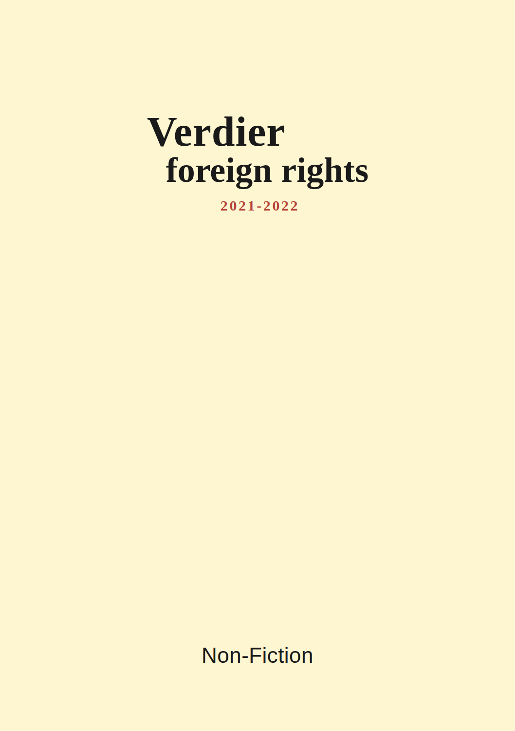Verdier
foreign rights
2021-2022
Non-Fiction